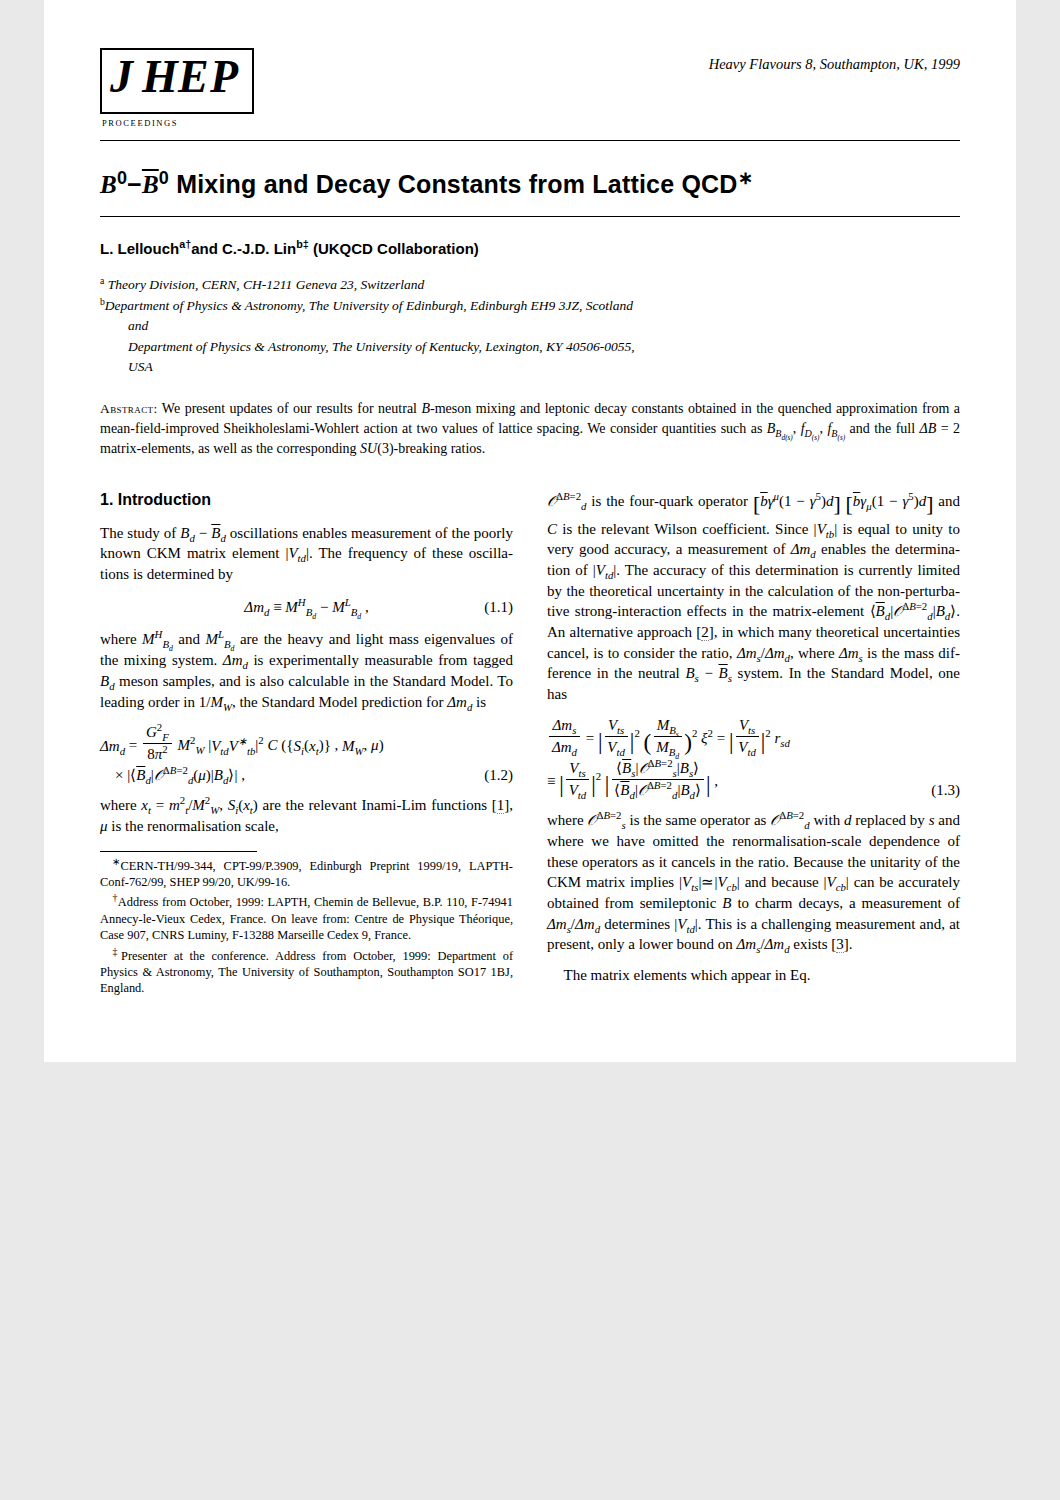JHEP
PROCEEDINGS
Heavy Flavours 8, Southampton, UK, 1999
B0−B0 Mixing and Decay Constants from Lattice QCD∗
L. Lelloucha†and C.-J.D. Linb‡ (UKQCD Collaboration)
a Theory Division, CERN, CH-1211 Geneva 23, Switzerland
bDepartment of Physics & Astronomy, The University of Edinburgh, Edinburgh EH9 3JZ, Scotland
and
Department of Physics & Astronomy, The University of Kentucky, Lexington, KY 40506-0055,
USA
Abstract: We present updates of our results for neutral B-meson mixing and leptonic decay constants obtained in the quenched approximation from a mean-field-improved Sheikholeslami-Wohlert action at two values of lattice spacing. We consider quantities such as BBd(s), fD(s), fB(s) and the full ΔB = 2 matrix-elements, as well as the corresponding SU(3)-breaking ratios.
1. Introduction
The study of Bd − Bd oscillations enables measurement of the poorly known CKM matrix element |Vtd|. The frequency of these oscillations is determined by
Δmd ≡ MHBd − MLBd , (1.1)
where MHBd and MLBd are the heavy and light mass eigenvalues of the mixing system. Δmd is experimentally measurable from tagged Bd meson samples, and is also calculable in the Standard Model. To leading order in 1/MW, the Standard Model prediction for Δmd is
Δmd = G2F 8π2 M2W |VtdV∗tb|2 C ({Si(xt)} , MW, μ)
× |⟨Bd|𝒪ΔB=2d(μ)|Bd⟩| , (1.2)
where xt = m2t/M2W, Si(xt) are the relevant Inami-Lim functions [1], μ is the renormalisation scale,
∗CERN-TH/99-344, CPT-99/P.3909, Edinburgh Preprint 1999/19, LAPTH-Conf-762/99, SHEP 99/20, UK/99-16.
†Address from October, 1999: LAPTH, Chemin de Bellevue, B.P. 110, F-74941 Annecy-le-Vieux Cedex, France. On leave from: Centre de Physique Théorique, Case 907, CNRS Luminy, F-13288 Marseille Cedex 9, France.
‡Presenter at the conference. Address from October, 1999: Department of Physics & Astronomy, The University of Southampton, Southampton SO17 1BJ, England.
𝒪ΔB=2d is the four-quark operator [bγμ(1 − γ5)d] [bγμ(1 − γ5)d] and C is the relevant Wilson coefficient. Since |Vtb| is equal to unity to very good accuracy, a measurement of Δmd enables the determination of |Vtd|. The accuracy of this determination is currently limited by the theoretical uncertainty in the calculation of the non-perturbative strong-interaction effects in the matrix-element ⟨Bd|𝒪ΔB=2d|Bd⟩. An alternative approach [2], in which many theoretical uncertainties cancel, is to consider the ratio, Δms/Δmd, where Δms is the mass difference in the neutral Bs − Bs system. In the Standard Model, one has
Δms Δmd = |Vts Vtd|2 (MBs MBd)2 ξ2 = |Vts Vtd|2 rsd
≡ |Vts Vtd|2 |⟨Bs|𝒪ΔB=2s|Bs⟩⟨Bd|𝒪ΔB=2d|Bd⟩| , (1.3)
where 𝒪ΔB=2s is the same operator as 𝒪ΔB=2d with d replaced by s and where we have omitted the renormalisation-scale dependence of these operators as it cancels in the ratio. Because the unitarity of the CKM matrix implies |Vts|≃|Vcb| and because |Vcb| can be accurately obtained from semileptonic B to charm decays, a measurement of Δms/Δmd determines |Vtd|. This is a challenging measurement and, at present, only a lower bound on Δms/Δmd exists [3].
The matrix elements which appear in Eq.